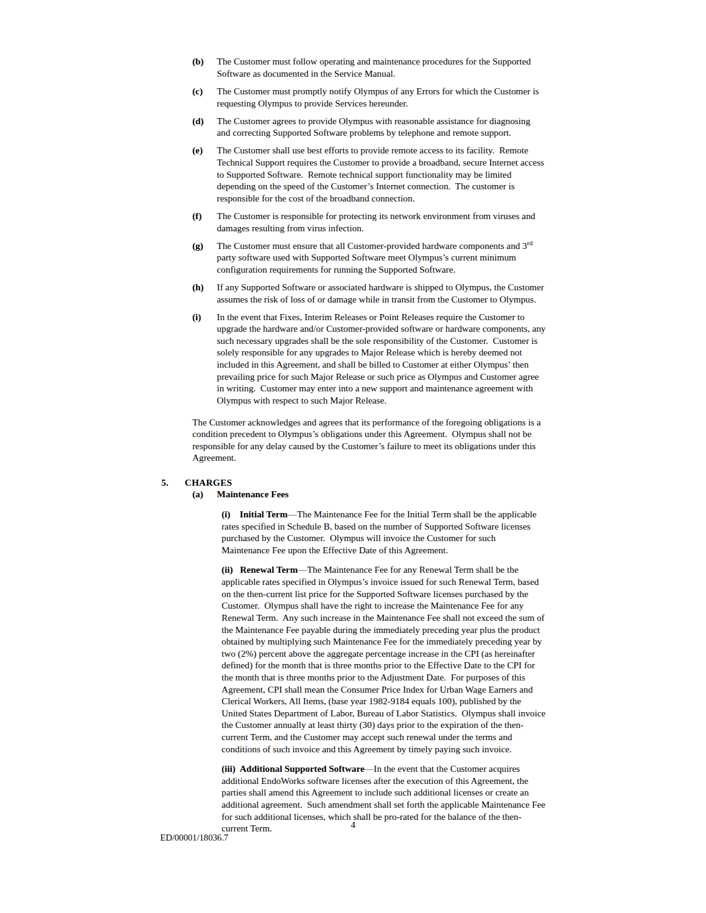(b)
The Customer must follow operating and maintenance procedures for the Supported Software as documented in the Service Manual.
(c)
The Customer must promptly notify Olympus of any Errors for which the Customer is requesting Olympus to provide Services hereunder.
(d)
The Customer agrees to provide Olympus with reasonable assistance for diagnosing and correcting Supported Software problems by telephone and remote support.
(e)
The Customer shall use best efforts to provide remote access to its facility. Remote Technical Support requires the Customer to provide a broadband, secure Internet access to Supported Software. Remote technical support functionality may be limited depending on the speed of the Customer’s Internet connection. The customer is responsible for the cost of the broadband connection.
(f)
The Customer is responsible for protecting its network environment from viruses and damages resulting from virus infection.
(g)
The Customer must ensure that all Customer-provided hardware components and 3rd party software used with Supported Software meet Olympus’s current minimum configuration requirements for running the Supported Software.
(h)
If any Supported Software or associated hardware is shipped to Olympus, the Customer assumes the risk of loss of or damage while in transit from the Customer to Olympus.
(i)
In the event that Fixes, Interim Releases or Point Releases require the Customer to upgrade the hardware and/or Customer-provided software or hardware components, any such necessary upgrades shall be the sole responsibility of the Customer. Customer is solely responsible for any upgrades to Major Release which is hereby deemed not included in this Agreement, and shall be billed to Customer at either Olympus’ then prevailing price for such Major Release or such price as Olympus and Customer agree in writing. Customer may enter into a new support and maintenance agreement with Olympus with respect to such Major Release.
The Customer acknowledges and agrees that its performance of the foregoing obligations is a condition precedent to Olympus’s obligations under this Agreement. Olympus shall not be responsible for any delay caused by the Customer’s failure to meet its obligations under this Agreement.
5.
CHARGES
(a)
Maintenance Fees
(i) Initial Term—The Maintenance Fee for the Initial Term shall be the applicable rates specified in Schedule B, based on the number of Supported Software licenses purchased by the Customer. Olympus will invoice the Customer for such Maintenance Fee upon the Effective Date of this Agreement.
(ii) Renewal Term—The Maintenance Fee for any Renewal Term shall be the applicable rates specified in Olympus’s invoice issued for such Renewal Term, based on the then-current list price for the Supported Software licenses purchased by the Customer. Olympus shall have the right to increase the Maintenance Fee for any Renewal Term. Any such increase in the Maintenance Fee shall not exceed the sum of the Maintenance Fee payable during the immediately preceding year plus the product obtained by multiplying such Maintenance Fee for the immediately preceding year by two (2%) percent above the aggregate percentage increase in the CPI (as hereinafter defined) for the month that is three months prior to the Effective Date to the CPI for the month that is three months prior to the Adjustment Date. For purposes of this Agreement, CPI shall mean the Consumer Price Index for Urban Wage Earners and Clerical Workers, All Items, (base year 1982-9184 equals 100), published by the United States Department of Labor, Bureau of Labor Statistics. Olympus shall invoice the Customer annually at least thirty (30) days prior to the expiration of the then-current Term, and the Customer may accept such renewal under the terms and conditions of such invoice and this Agreement by timely paying such invoice.
(iii) Additional Supported Software—In the event that the Customer acquires additional EndoWorks software licenses after the execution of this Agreement, the parties shall amend this Agreement to include such additional licenses or create an additional agreement. Such amendment shall set forth the applicable Maintenance Fee for such additional licenses, which shall be pro-rated for the balance of the then-current Term.
4
ED/00001/18036.7